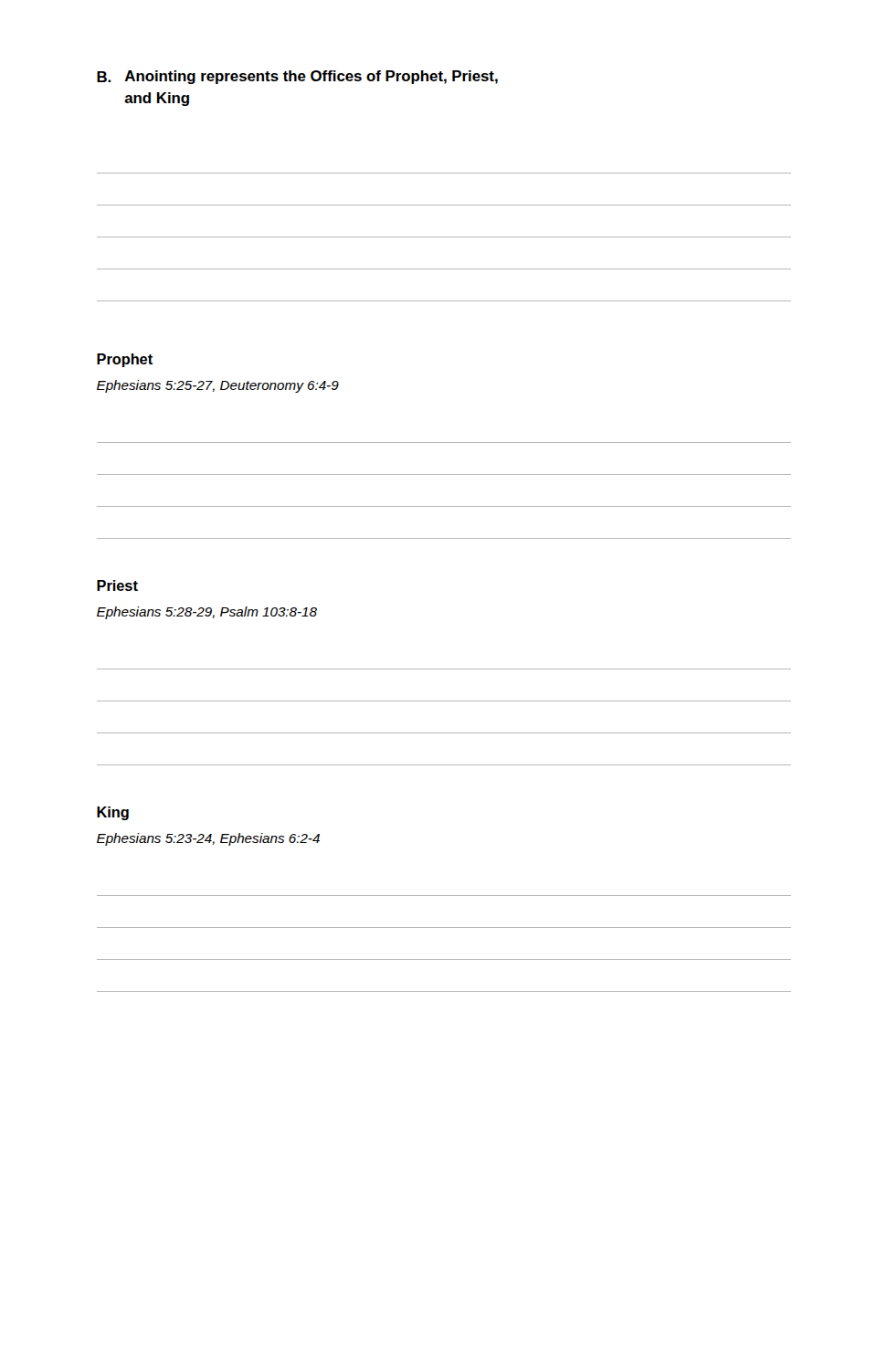B.
Anointing represents the Offices of Prophet, Priest,
and King
Prophet
Ephesians 5:25-27, Deuteronomy 6:4-9
Priest
Ephesians 5:28-29, Psalm 103:8-18
King
Ephesians 5:23-24, Ephesians 6:2-4